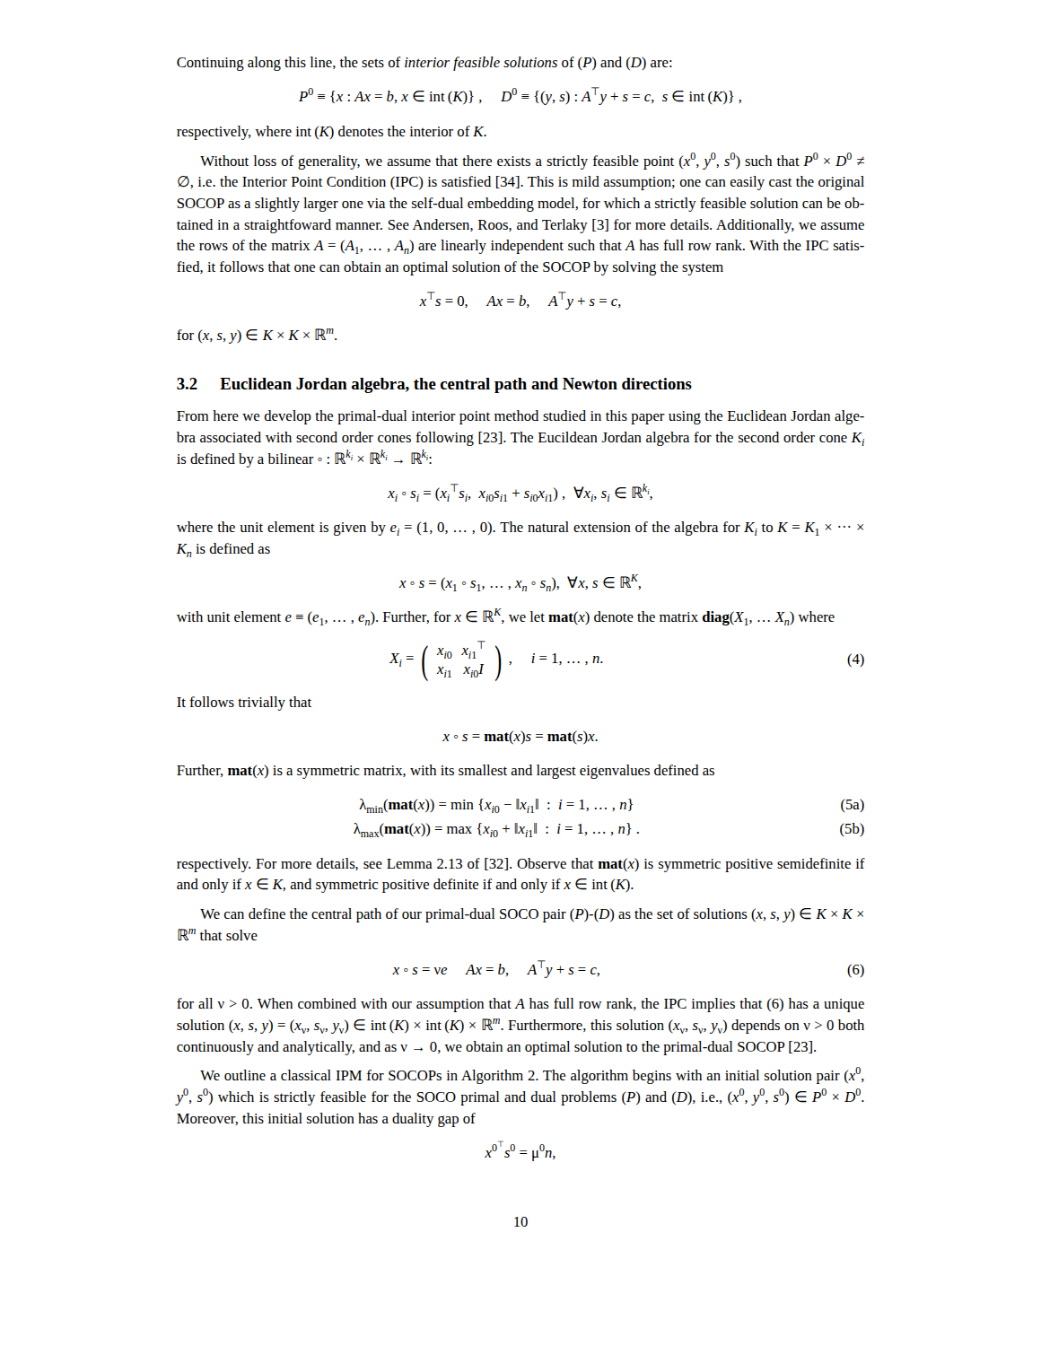Continuing along this line, the sets of interior feasible solutions of (P) and (D) are:
P0 ≡ {x : Ax = b, x ∈ int (K)} ,  D0 ≡ {(y, s) : A⊤y + s = c, s ∈ int (K)} ,
respectively, where int (K) denotes the interior of K.
Without loss of generality, we assume that there exists a strictly feasible point (x0, y0, s0) such that P0 × D0 ≠ ∅, i.e. the Interior Point Condition (IPC) is satisfied [34]. This is mild assumption; one can easily cast the original SOCOP as a slightly larger one via the self-dual embedding model, for which a strictly feasible solution can be obtained in a straightfoward manner. See Andersen, Roos, and Terlaky [3] for more details. Additionally, we assume the rows of the matrix A = (A1, … , An) are linearly independent such that A has full row rank. With the IPC satisfied, it follows that one can obtain an optimal solution of the SOCOP by solving the system
x⊤s = 0,  Ax = b,  A⊤y + s = c,
for (x, s, y) ∈ K × K × ℝm.
3.2 Euclidean Jordan algebra, the central path and Newton directions
From here we develop the primal-dual interior point method studied in this paper using the Euclidean Jordan algebra associated with second order cones following [23]. The Eucildean Jordan algebra for the second order cone Ki is defined by a bilinear ◦ : ℝki × ℝki → ℝki:
xi ◦ si = (xi⊤si, xi0si1 + si0xi1) , ∀xi, si ∈ ℝki,
where the unit element is given by ei = (1, 0, … , 0). The natural extension of the algebra for Ki to K = K1 × ··· × Kn is defined as
x ◦ s = (x1 ◦ s1, … , xn ◦ sn), ∀x, s ∈ ℝK,
with unit element e ≡ (e1, … , en). Further, for x ∈ ℝK, we let mat(x) denote the matrix diag(X1, … Xn) where
Xi = (
| x i 0 | x i 1 ⊤ |
| x i 1 | x i 0 I |
) ,  i = 1, … , n. (4)
It follows trivially that
x ◦ s = mat(x)s = mat(s)x.
Further, mat(x) is a symmetric matrix, with its smallest and largest eigenvalues defined as
λmin(mat(x)) = min {xi0 − ‖xi1‖ : i = 1, … , n} (5a)
λmax(mat(x)) = max {xi0 + ‖xi1‖ : i = 1, … , n} . (5b)
respectively. For more details, see Lemma 2.13 of [32]. Observe that mat(x) is symmetric positive semidefinite if and only if x ∈ K, and symmetric positive definite if and only if x ∈ int (K).
We can define the central path of our primal-dual SOCO pair (P)-(D) as the set of solutions (x, s, y) ∈ K × K × ℝm that solve
x ◦ s = νe  Ax = b,  A⊤y + s = c, (6)
for all ν > 0. When combined with our assumption that A has full row rank, the IPC implies that (6) has a unique solution (x, s, y) = (xν, sν, yν) ∈ int (K) × int (K) × ℝm. Furthermore, this solution (xν, sν, yν) depends on ν > 0 both continuously and analytically, and as ν → 0, we obtain an optimal solution to the primal-dual SOCOP [23].
We outline a classical IPM for SOCOPs in Algorithm 2. The algorithm begins with an initial solution pair (x0, y0, s0) which is strictly feasible for the SOCO primal and dual problems (P) and (D), i.e., (x0, y0, s0) ∈ P0 × D0. Moreover, this initial solution has a duality gap of
x0⊤s0 = μ0n,
10